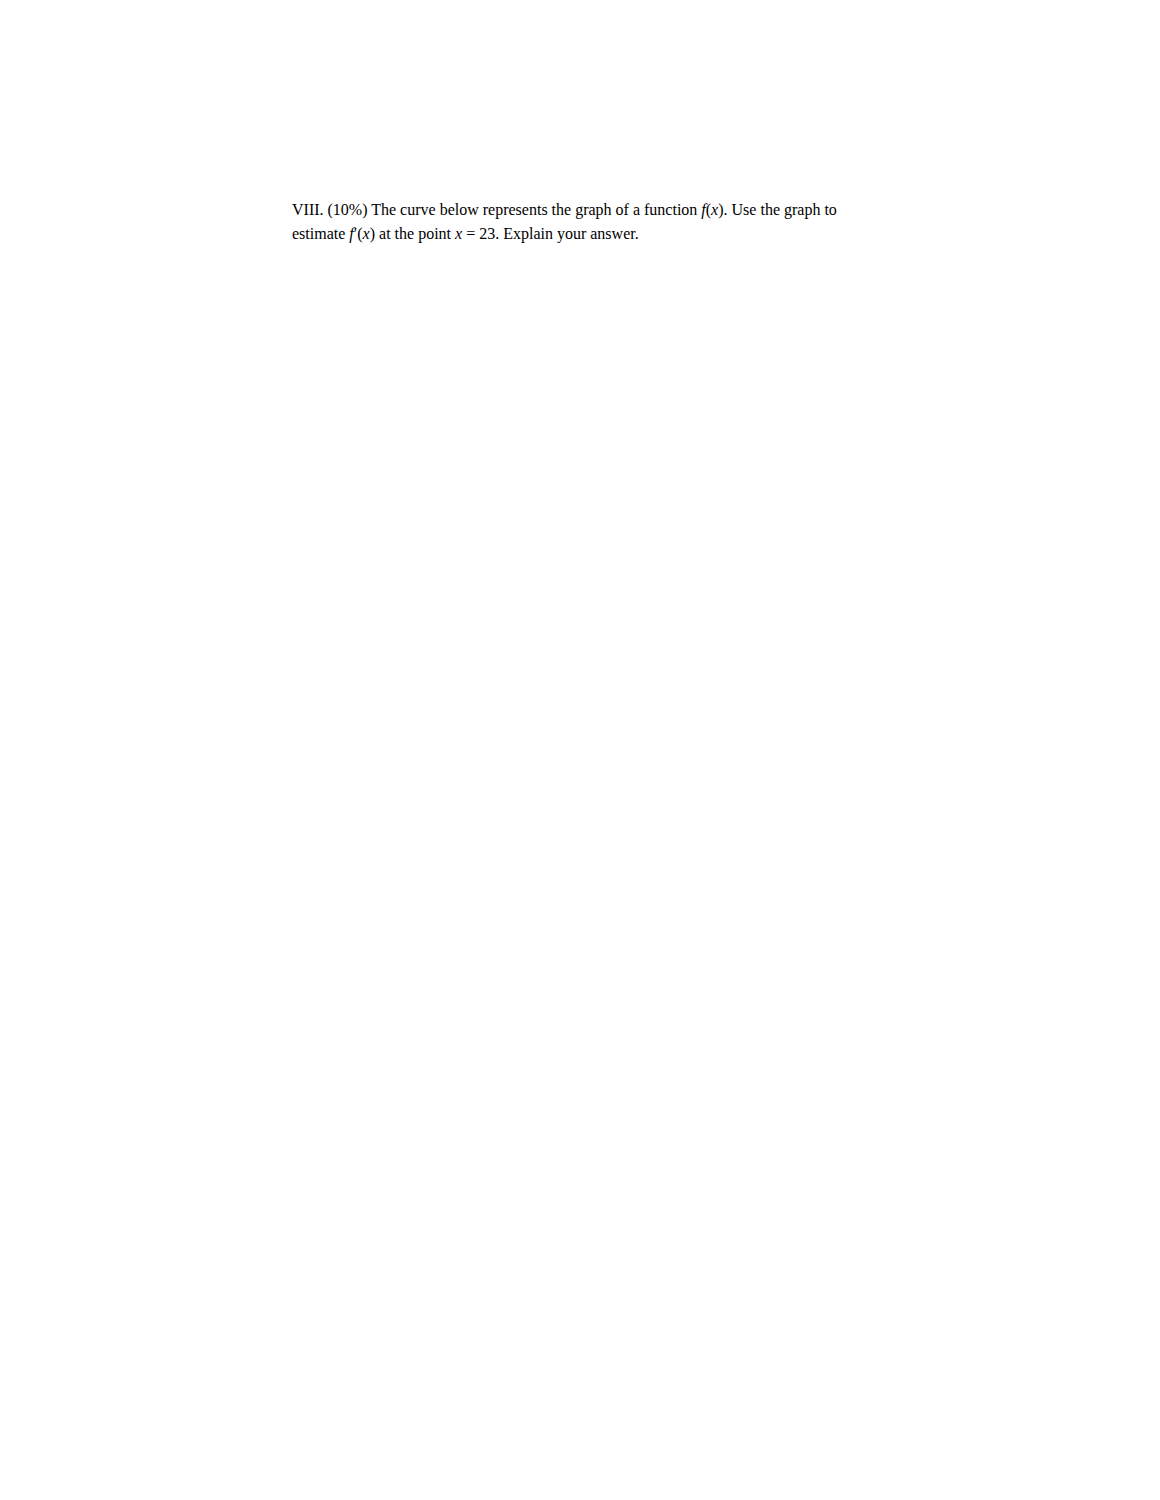VIII. (10%) The curve below represents the graph of a function f(x). Use the graph to estimate f′(x) at the point x = 23. Explain your answer.